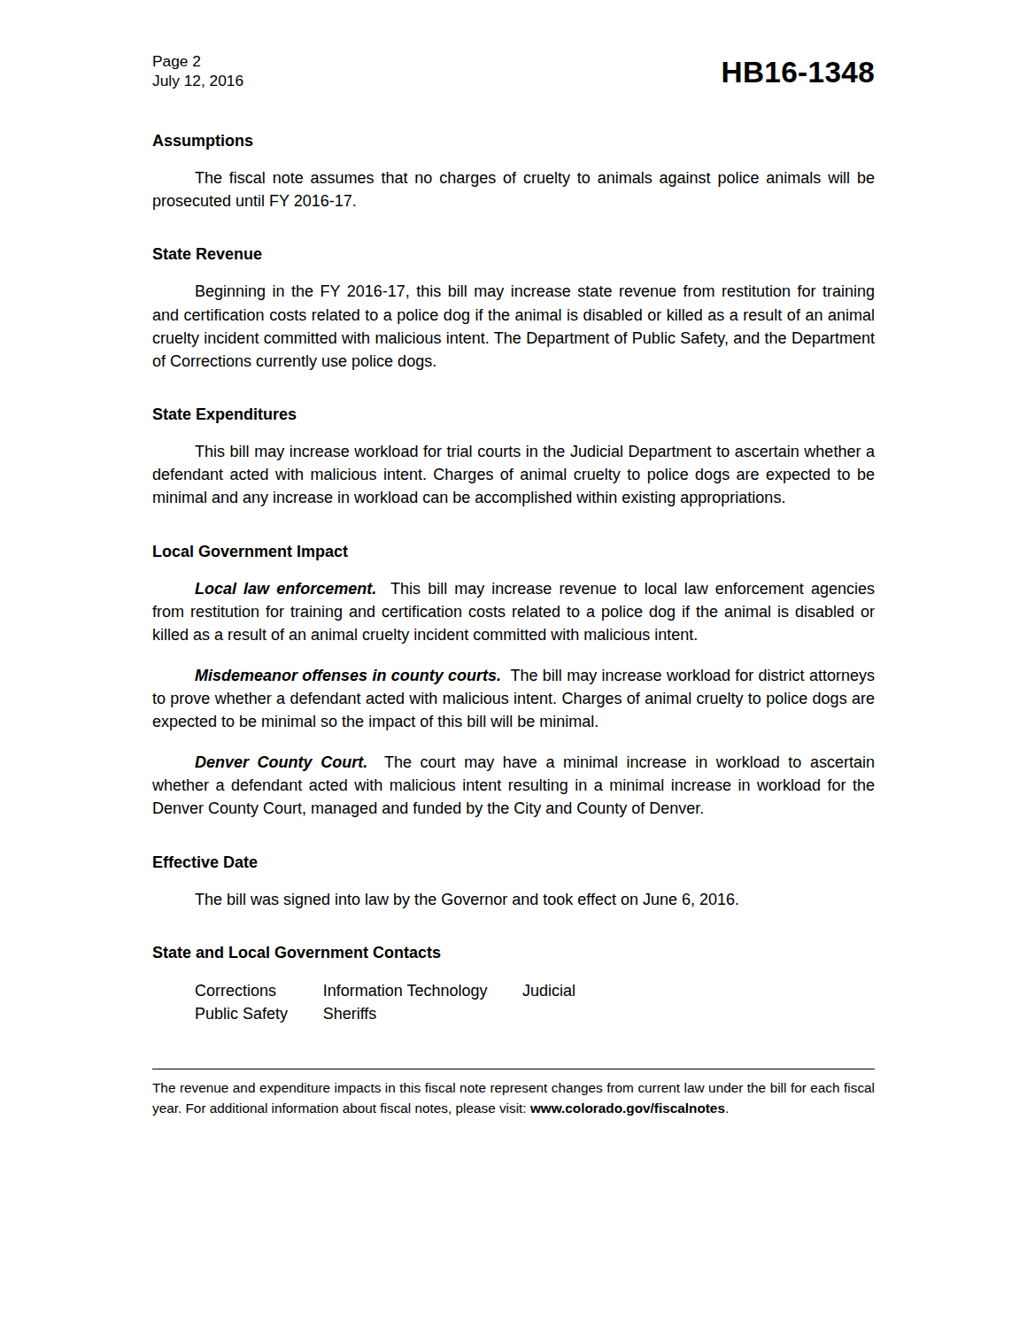Page 2
July 12, 2016
HB16-1348
Assumptions
The fiscal note assumes that no charges of cruelty to animals against police animals will be prosecuted until FY 2016-17.
State Revenue
Beginning in the FY 2016-17, this bill may increase state revenue from restitution for training and certification costs related to a police dog if the animal is disabled or killed as a result of an animal cruelty incident committed with malicious intent. The Department of Public Safety, and the Department of Corrections currently use police dogs.
State Expenditures
This bill may increase workload for trial courts in the Judicial Department to ascertain whether a defendant acted with malicious intent. Charges of animal cruelty to police dogs are expected to be minimal and any increase in workload can be accomplished within existing appropriations.
Local Government Impact
Local law enforcement. This bill may increase revenue to local law enforcement agencies from restitution for training and certification costs related to a police dog if the animal is disabled or killed as a result of an animal cruelty incident committed with malicious intent.
Misdemeanor offenses in county courts. The bill may increase workload for district attorneys to prove whether a defendant acted with malicious intent. Charges of animal cruelty to police dogs are expected to be minimal so the impact of this bill will be minimal.
Denver County Court. The court may have a minimal increase in workload to ascertain whether a defendant acted with malicious intent resulting in a minimal increase in workload for the Denver County Court, managed and funded by the City and County of Denver.
Effective Date
The bill was signed into law by the Governor and took effect on June 6, 2016.
State and Local Government Contacts
| Corrections | Information Technology | Judicial |
| Public Safety | Sheriffs | |
The revenue and expenditure impacts in this fiscal note represent changes from current law under the bill for each fiscal year. For additional information about fiscal notes, please visit: www.colorado.gov/fiscalnotes.